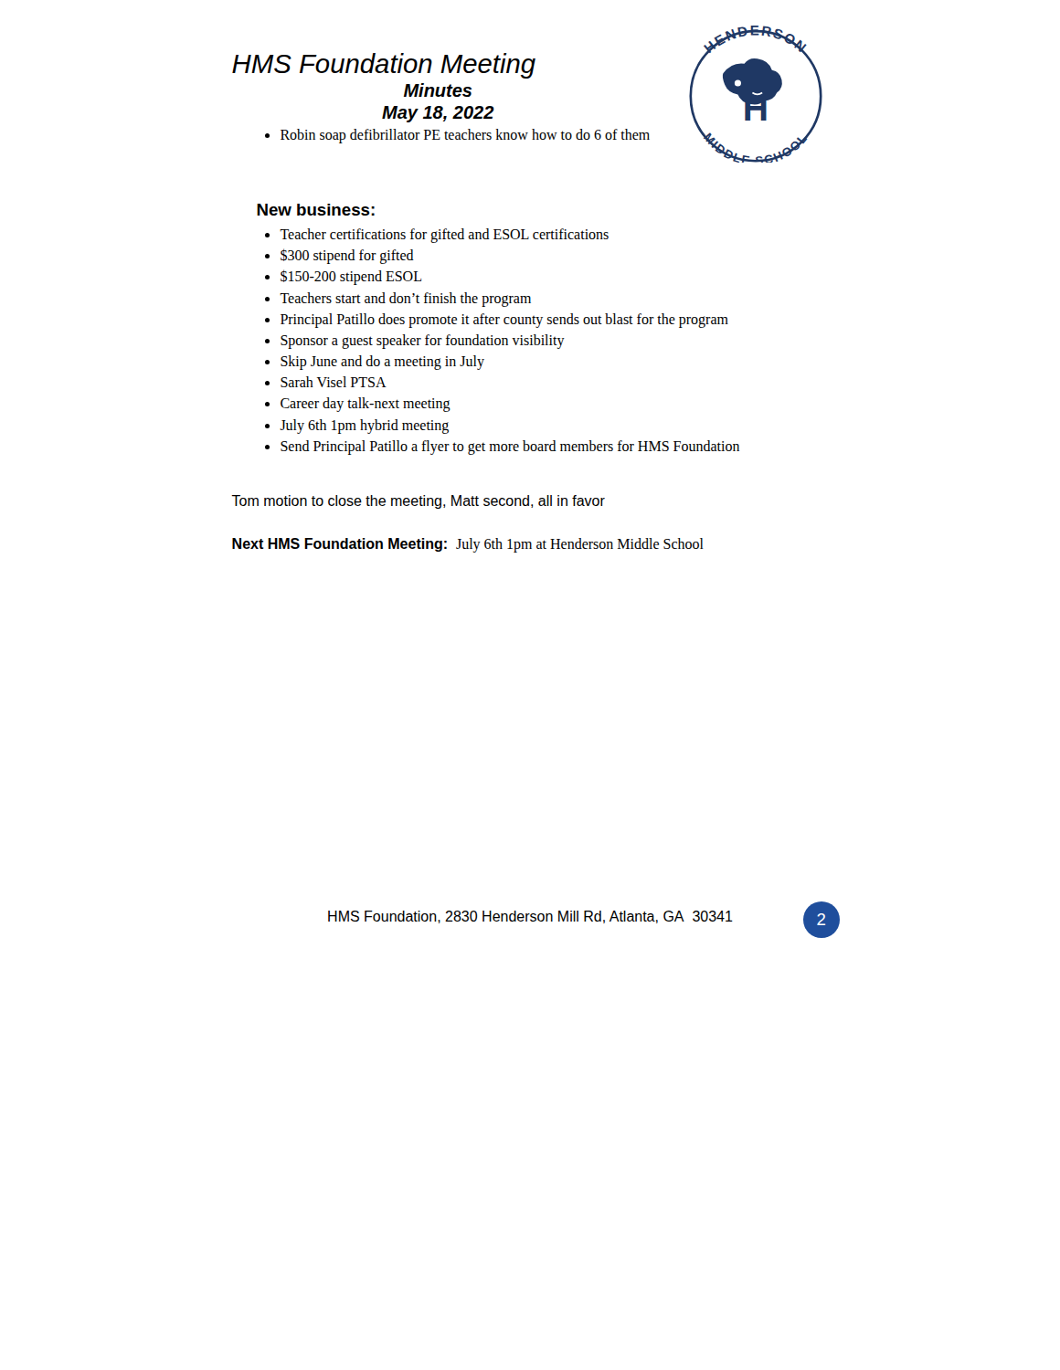HMS Foundation Meeting
Minutes
May 18, 2022
Robin soap defibrillator PE teachers know how to do 6 of them
New business:
Teacher certifications for gifted and ESOL certifications
$300 stipend for gifted
$150-200 stipend ESOL
Teachers start and don’t finish the program
Principal Patillo does promote it after county sends out blast for the program
Sponsor a guest speaker for foundation visibility
Skip June and do a meeting in July
Sarah Visel PTSA
Career day talk-next meeting
July 6th 1pm hybrid meeting
Send Principal Patillo a flyer to get more board members for HMS Foundation
Tom motion to close the meeting, Matt second, all in favor
Next HMS Foundation Meeting: July 6th 1pm at Henderson Middle School
HMS Foundation, 2830 Henderson Mill Rd, Atlanta, GA 30341
2